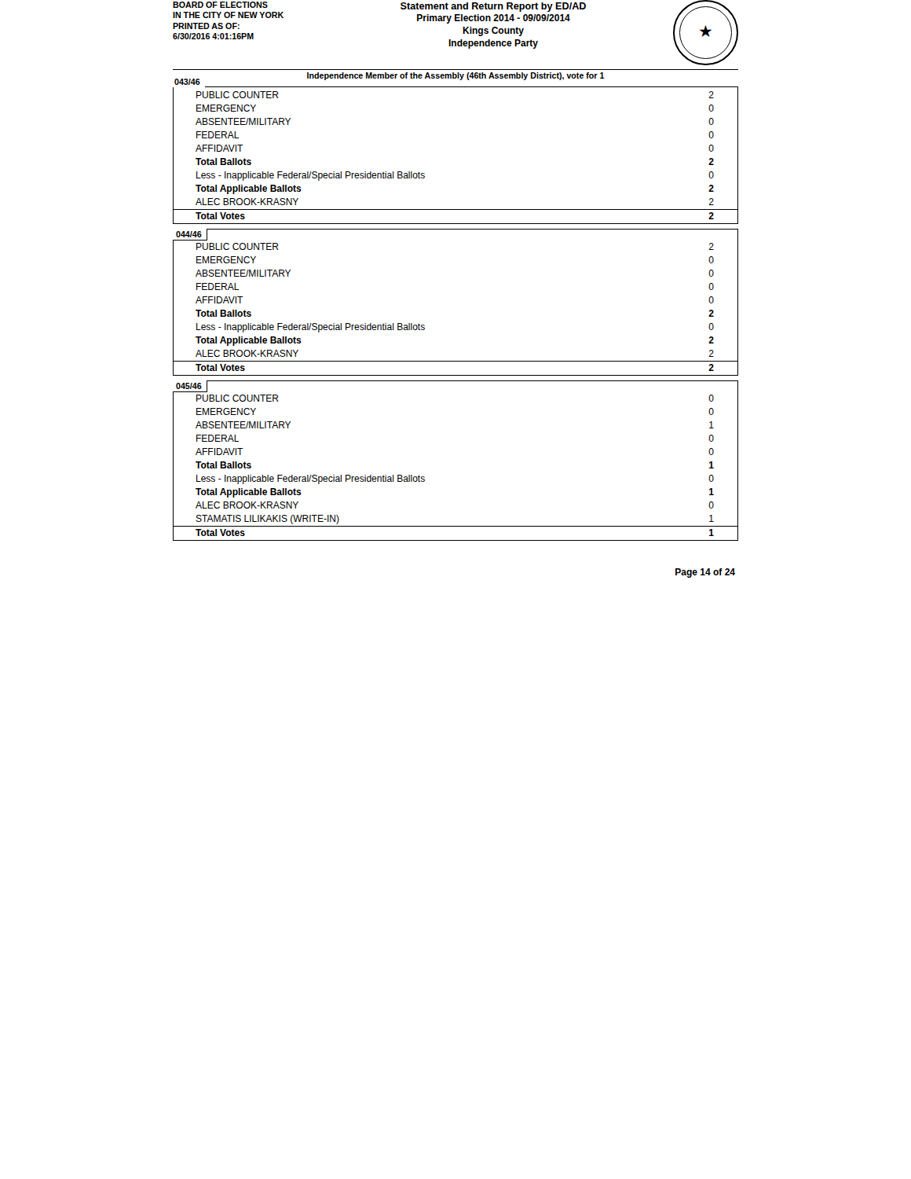BOARD OF ELECTIONS
IN THE CITY OF NEW YORK
PRINTED AS OF:
6/30/2016 4:01:16PM
Statement and Return Report by ED/AD
Primary Election 2014 - 09/09/2014
Kings County
Independence Party
★
Independence Member of the Assembly (46th Assembly District), vote for 1
043/46
| PUBLIC COUNTER | 2 |
| EMERGENCY | 0 |
| ABSENTEE/MILITARY | 0 |
| FEDERAL | 0 |
| AFFIDAVIT | 0 |
| Total Ballots | 2 |
| Less - Inapplicable Federal/Special Presidential Ballots | 0 |
| Total Applicable Ballots | 2 |
| ALEC BROOK-KRASNY | 2 |
| Total Votes | 2 |
044/46
| PUBLIC COUNTER | 2 |
| EMERGENCY | 0 |
| ABSENTEE/MILITARY | 0 |
| FEDERAL | 0 |
| AFFIDAVIT | 0 |
| Total Ballots | 2 |
| Less - Inapplicable Federal/Special Presidential Ballots | 0 |
| Total Applicable Ballots | 2 |
| ALEC BROOK-KRASNY | 2 |
| Total Votes | 2 |
045/46
| PUBLIC COUNTER | 0 |
| EMERGENCY | 0 |
| ABSENTEE/MILITARY | 1 |
| FEDERAL | 0 |
| AFFIDAVIT | 0 |
| Total Ballots | 1 |
| Less - Inapplicable Federal/Special Presidential Ballots | 0 |
| Total Applicable Ballots | 1 |
| ALEC BROOK-KRASNY | 0 |
| STAMATIS LILIKAKIS (WRITE-IN) | 1 |
| Total Votes | 1 |
Page 14 of 24